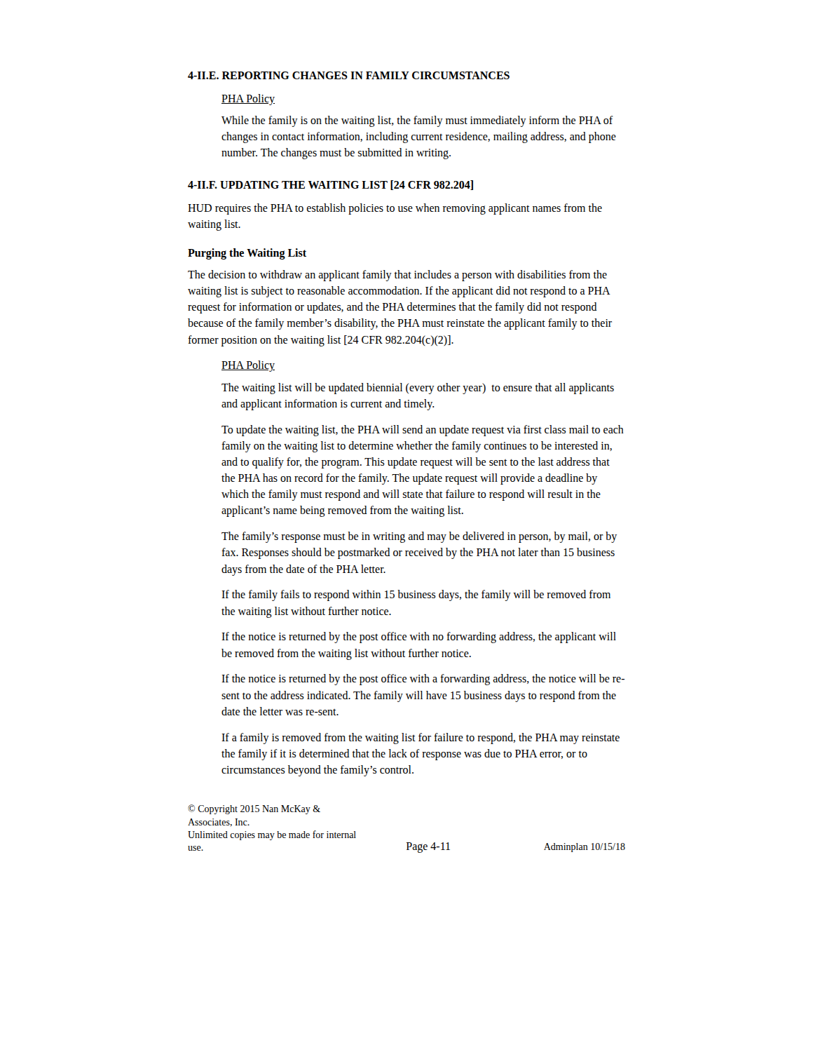4-II.E. Reporting Changes in Family Circumstances
PHA Policy
While the family is on the waiting list, the family must immediately inform the PHA of changes in contact information, including current residence, mailing address, and phone number. The changes must be submitted in writing.
4-II.F. Updating the Waiting List [24 CFR 982.204]
HUD requires the PHA to establish policies to use when removing applicant names from the waiting list.
Purging the Waiting List
The decision to withdraw an applicant family that includes a person with disabilities from the waiting list is subject to reasonable accommodation. If the applicant did not respond to a PHA request for information or updates, and the PHA determines that the family did not respond because of the family member’s disability, the PHA must reinstate the applicant family to their former position on the waiting list [24 CFR 982.204(c)(2)].
PHA Policy
The waiting list will be updated biennial (every other year) to ensure that all applicants and applicant information is current and timely.
To update the waiting list, the PHA will send an update request via first class mail to each family on the waiting list to determine whether the family continues to be interested in, and to qualify for, the program. This update request will be sent to the last address that the PHA has on record for the family. The update request will provide a deadline by which the family must respond and will state that failure to respond will result in the applicant’s name being removed from the waiting list.
The family’s response must be in writing and may be delivered in person, by mail, or by fax. Responses should be postmarked or received by the PHA not later than 15 business days from the date of the PHA letter.
If the family fails to respond within 15 business days, the family will be removed from the waiting list without further notice.
If the notice is returned by the post office with no forwarding address, the applicant will be removed from the waiting list without further notice.
If the notice is returned by the post office with a forwarding address, the notice will be re-sent to the address indicated. The family will have 15 business days to respond from the date the letter was re-sent.
If a family is removed from the waiting list for failure to respond, the PHA may reinstate the family if it is determined that the lack of response was due to PHA error, or to circumstances beyond the family’s control.
© Copyright 2015 Nan McKay & Associates, Inc.
Unlimited copies may be made for internal use.
Page 4-11
Adminplan 10/15/18